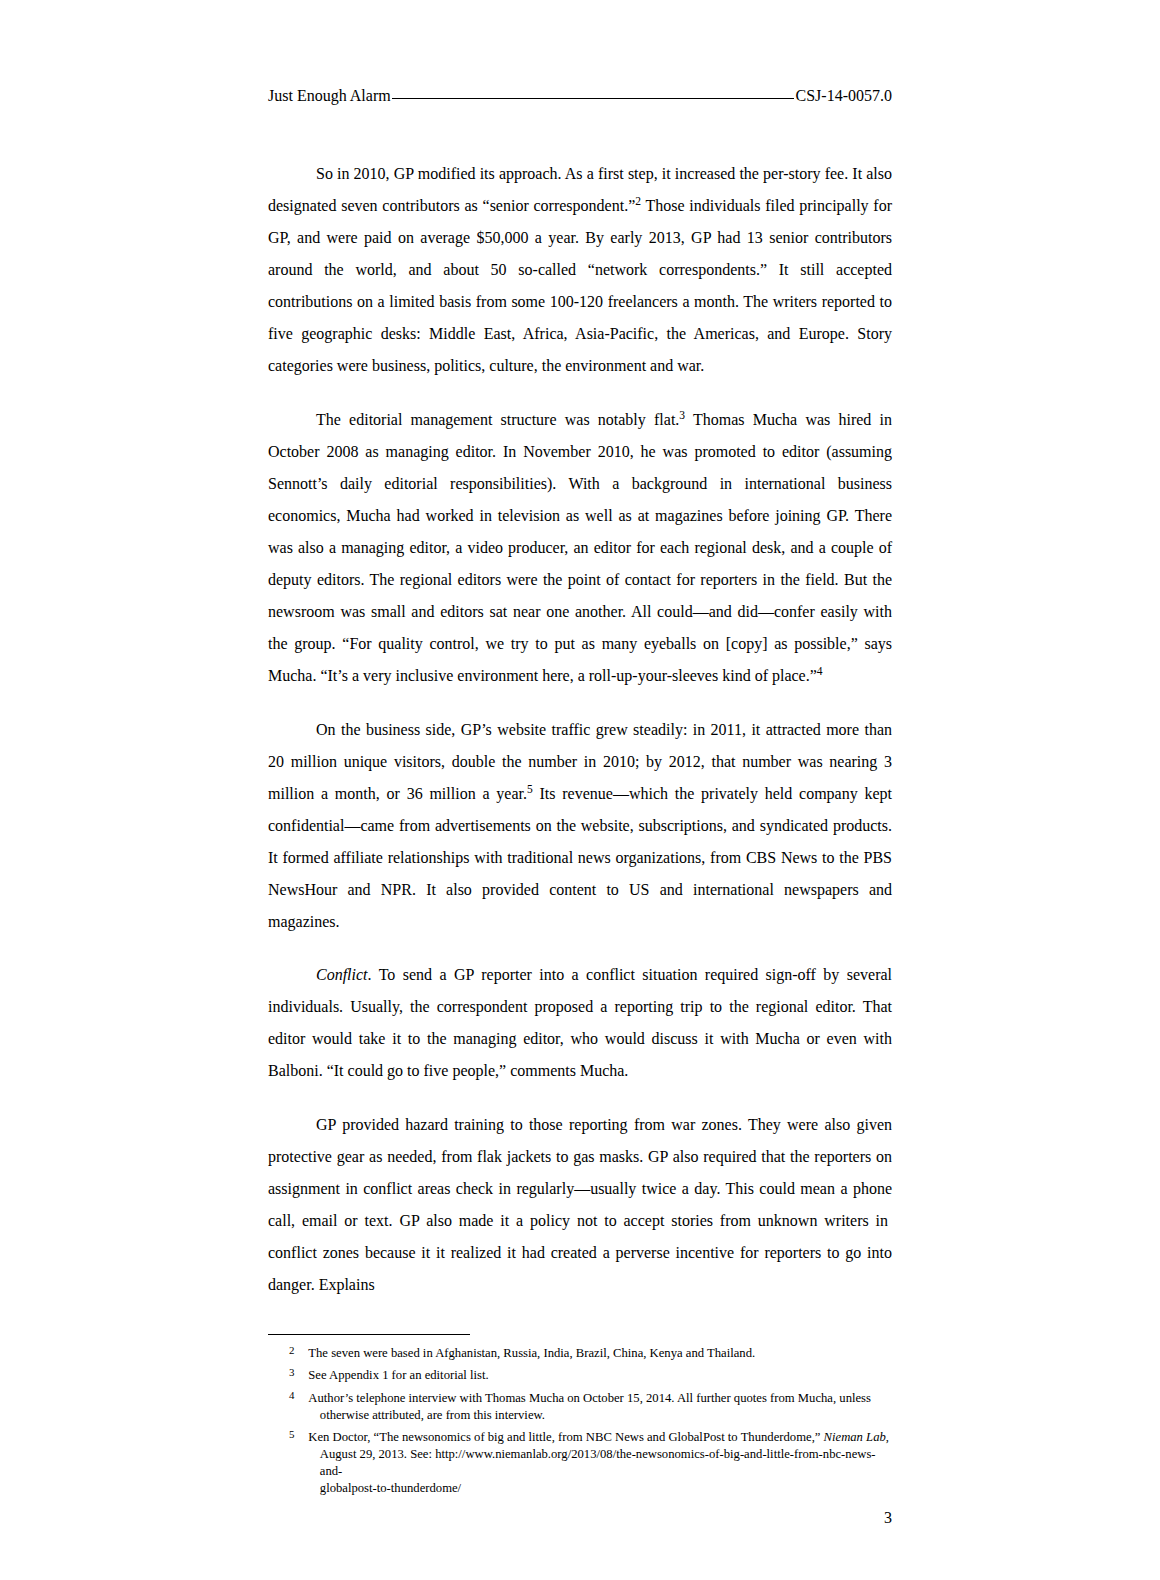Just Enough Alarm CSJ-14-0057.0
So in 2010, GP modified its approach. As a first step, it increased the per-story fee. It also designated seven contributors as “senior correspondent.”2 Those individuals filed principally for GP, and were paid on average $50,000 a year. By early 2013, GP had 13 senior contributors around the world, and about 50 so-called “network correspondents.” It still accepted contributions on a limited basis from some 100-120 freelancers a month. The writers reported to five geographic desks: Middle East, Africa, Asia-Pacific, the Americas, and Europe. Story categories were business, politics, culture, the environment and war.
The editorial management structure was notably flat.3 Thomas Mucha was hired in October 2008 as managing editor. In November 2010, he was promoted to editor (assuming Sennott’s daily editorial responsibilities). With a background in international business economics, Mucha had worked in television as well as at magazines before joining GP. There was also a managing editor, a video producer, an editor for each regional desk, and a couple of deputy editors. The regional editors were the point of contact for reporters in the field. But the newsroom was small and editors sat near one another. All could—and did—confer easily with the group. “For quality control, we try to put as many eyeballs on [copy] as possible,” says Mucha. “It’s a very inclusive environment here, a roll-up-your-sleeves kind of place.”4
On the business side, GP’s website traffic grew steadily: in 2011, it attracted more than 20 million unique visitors, double the number in 2010; by 2012, that number was nearing 3 million a month, or 36 million a year.5 Its revenue—which the privately held company kept confidential—came from advertisements on the website, subscriptions, and syndicated products. It formed affiliate relationships with traditional news organizations, from CBS News to the PBS NewsHour and NPR. It also provided content to US and international newspapers and magazines.
Conflict. To send a GP reporter into a conflict situation required sign-off by several individuals. Usually, the correspondent proposed a reporting trip to the regional editor. That editor would take it to the managing editor, who would discuss it with Mucha or even with Balboni. “It could go to five people,” comments Mucha.
GP provided hazard training to those reporting from war zones. They were also given protective gear as needed, from flak jackets to gas masks. GP also required that the reporters on assignment in conflict areas check in regularly—usually twice a day. This could mean a phone call, email or text. GP also made it a policy not to accept stories from unknown writers in conflict zones because it it realized it had created a perverse incentive for reporters to go into danger. Explains
2
The seven were based in Afghanistan, Russia, India, Brazil, China, Kenya and Thailand.
3
See Appendix 1 for an editorial list.
4
Author’s telephone interview with Thomas Mucha on October 15, 2014. All further quotes from Mucha, unless otherwise attributed, are from this interview.
5
Ken Doctor, “The newsonomics of big and little, from NBC News and GlobalPost to Thunderdome,” Nieman Lab, August 29, 2013. See: http://www.niemanlab.org/2013/08/the-newsonomics-of-big-and-little-from-nbc-news-and- globalpost-to-thunderdome/
3